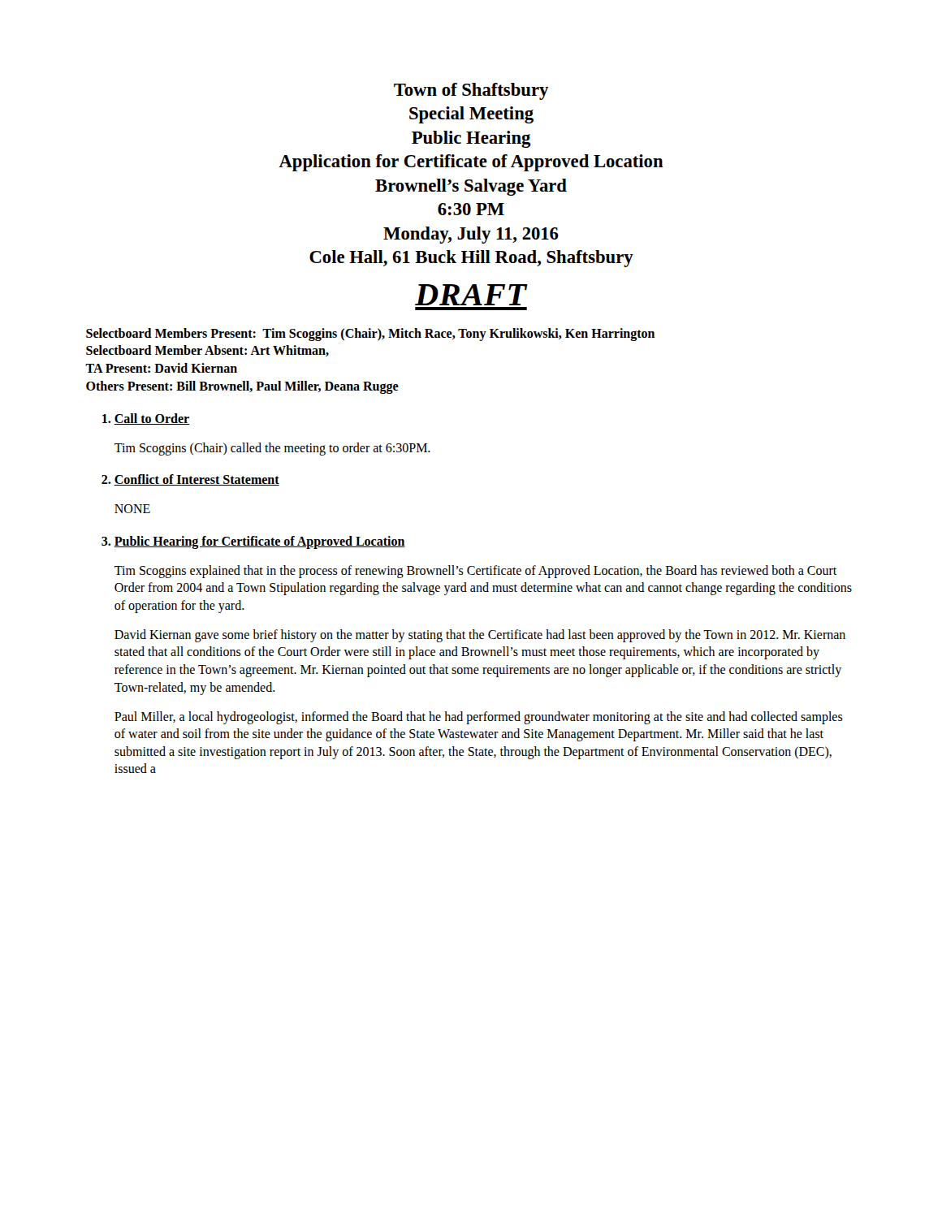Town of Shaftsbury
Special Meeting
Public Hearing
Application for Certificate of Approved Location
Brownell’s Salvage Yard
6:30 PM
Monday, July 11, 2016
Cole Hall, 61 Buck Hill Road, Shaftsbury
DRAFT
Selectboard Members Present: Tim Scoggins (Chair), Mitch Race, Tony Krulikowski, Ken Harrington
Selectboard Member Absent: Art Whitman,
TA Present: David Kiernan
Others Present: Bill Brownell, Paul Miller, Deana Rugge
Call to Order
Tim Scoggins (Chair) called the meeting to order at 6:30PM.
Conflict of Interest Statement
NONE
Public Hearing for Certificate of Approved Location
Tim Scoggins explained that in the process of renewing Brownell’s Certificate of Approved Location, the Board has reviewed both a Court Order from 2004 and a Town Stipulation regarding the salvage yard and must determine what can and cannot change regarding the conditions of operation for the yard.
David Kiernan gave some brief history on the matter by stating that the Certificate had last been approved by the Town in 2012. Mr. Kiernan stated that all conditions of the Court Order were still in place and Brownell’s must meet those requirements, which are incorporated by reference in the Town’s agreement. Mr. Kiernan pointed out that some requirements are no longer applicable or, if the conditions are strictly Town-related, my be amended.
Paul Miller, a local hydrogeologist, informed the Board that he had performed groundwater monitoring at the site and had collected samples of water and soil from the site under the guidance of the State Wastewater and Site Management Department. Mr. Miller said that he last submitted a site investigation report in July of 2013. Soon after, the State, through the Department of Environmental Conservation (DEC), issued a